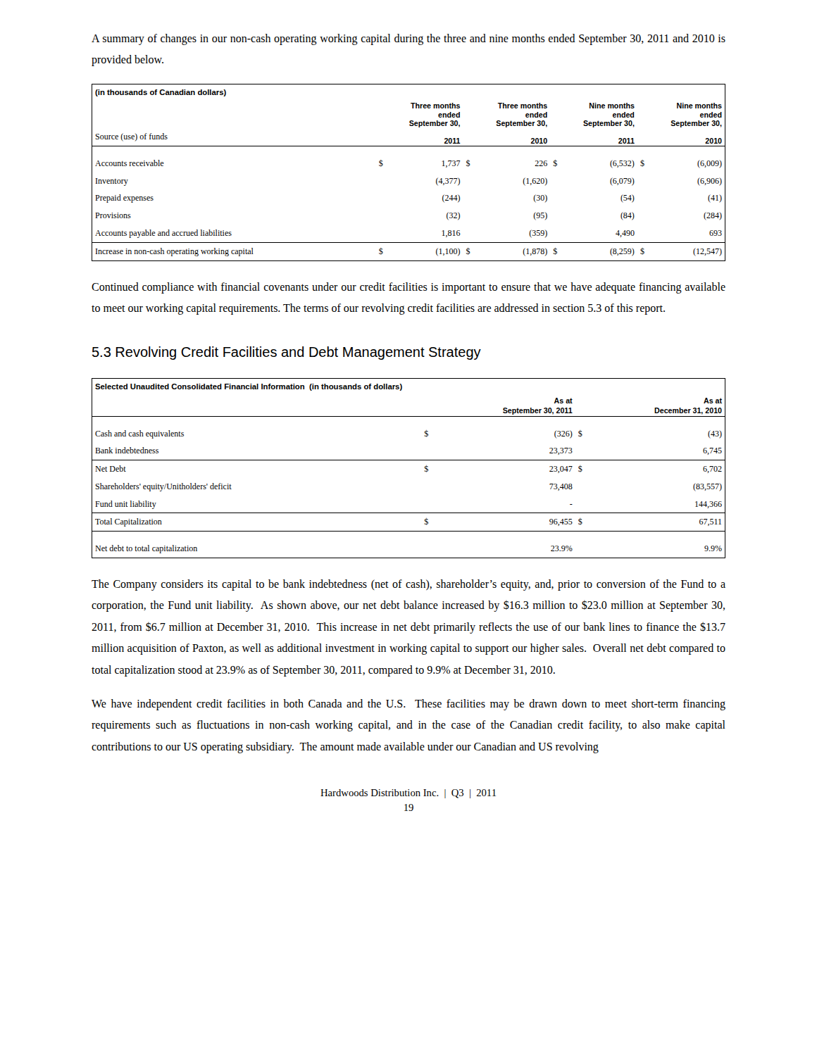A summary of changes in our non-cash operating working capital during the three and nine months ended September 30, 2011 and 2010 is provided below.
| (in thousands of Canadian dollars) |
| | Three months ended September 30, | Three months ended September 30, | Nine months ended September 30, | Nine months ended September 30, |
| Source (use) of funds | 2011 | 2010 | 2011 | 2010 |
| Accounts receivable | $ | 1,737 | $ | 226 | $ | (6,532) | $ | (6,009) |
| Inventory | | (4,377) | | (1,620) | | (6,079) | | (6,906) |
| Prepaid expenses | | (244) | | (30) | | (54) | | (41) |
| Provisions | | (32) | | (95) | | (84) | | (284) |
| Accounts payable and accrued liabilities | | 1,816 | | (359) | | 4,490 | | 693 |
| Increase in non-cash operating working capital | $ | (1,100) | $ | (1,878) | $ | (8,259) | $ | (12,547) |
Continued compliance with financial covenants under our credit facilities is important to ensure that we have adequate financing available to meet our working capital requirements. The terms of our revolving credit facilities are addressed in section 5.3 of this report.
5.3 Revolving Credit Facilities and Debt Management Strategy
| Selected Unaudited Consolidated Financial Information (in thousands of dollars) |
| | As at | As at |
| | September 30, 2011 | December 31, 2010 |
| Cash and cash equivalents | $ | (326) | $ | (43) |
| Bank indebtedness | | 23,373 | | 6,745 |
| Net Debt | $ | 23,047 | $ | 6,702 |
| Shareholders' equity/Unitholders' deficit | | 73,408 | | (83,557) |
| Fund unit liability | | - | | 144,366 |
| Total Capitalization | $ | 96,455 | $ | 67,511 |
| Net debt to total capitalization | | 23.9% | | 9.9% |
The Company considers its capital to be bank indebtedness (net of cash), shareholder’s equity, and, prior to conversion of the Fund to a corporation, the Fund unit liability. As shown above, our net debt balance increased by $16.3 million to $23.0 million at September 30, 2011, from $6.7 million at December 31, 2010. This increase in net debt primarily reflects the use of our bank lines to finance the $13.7 million acquisition of Paxton, as well as additional investment in working capital to support our higher sales. Overall net debt compared to total capitalization stood at 23.9% as of September 30, 2011, compared to 9.9% at December 31, 2010.
We have independent credit facilities in both Canada and the U.S. These facilities may be drawn down to meet short-term financing requirements such as fluctuations in non-cash working capital, and in the case of the Canadian credit facility, to also make capital contributions to our US operating subsidiary. The amount made available under our Canadian and US revolving
Hardwoods Distribution Inc. | Q3 | 2011
19